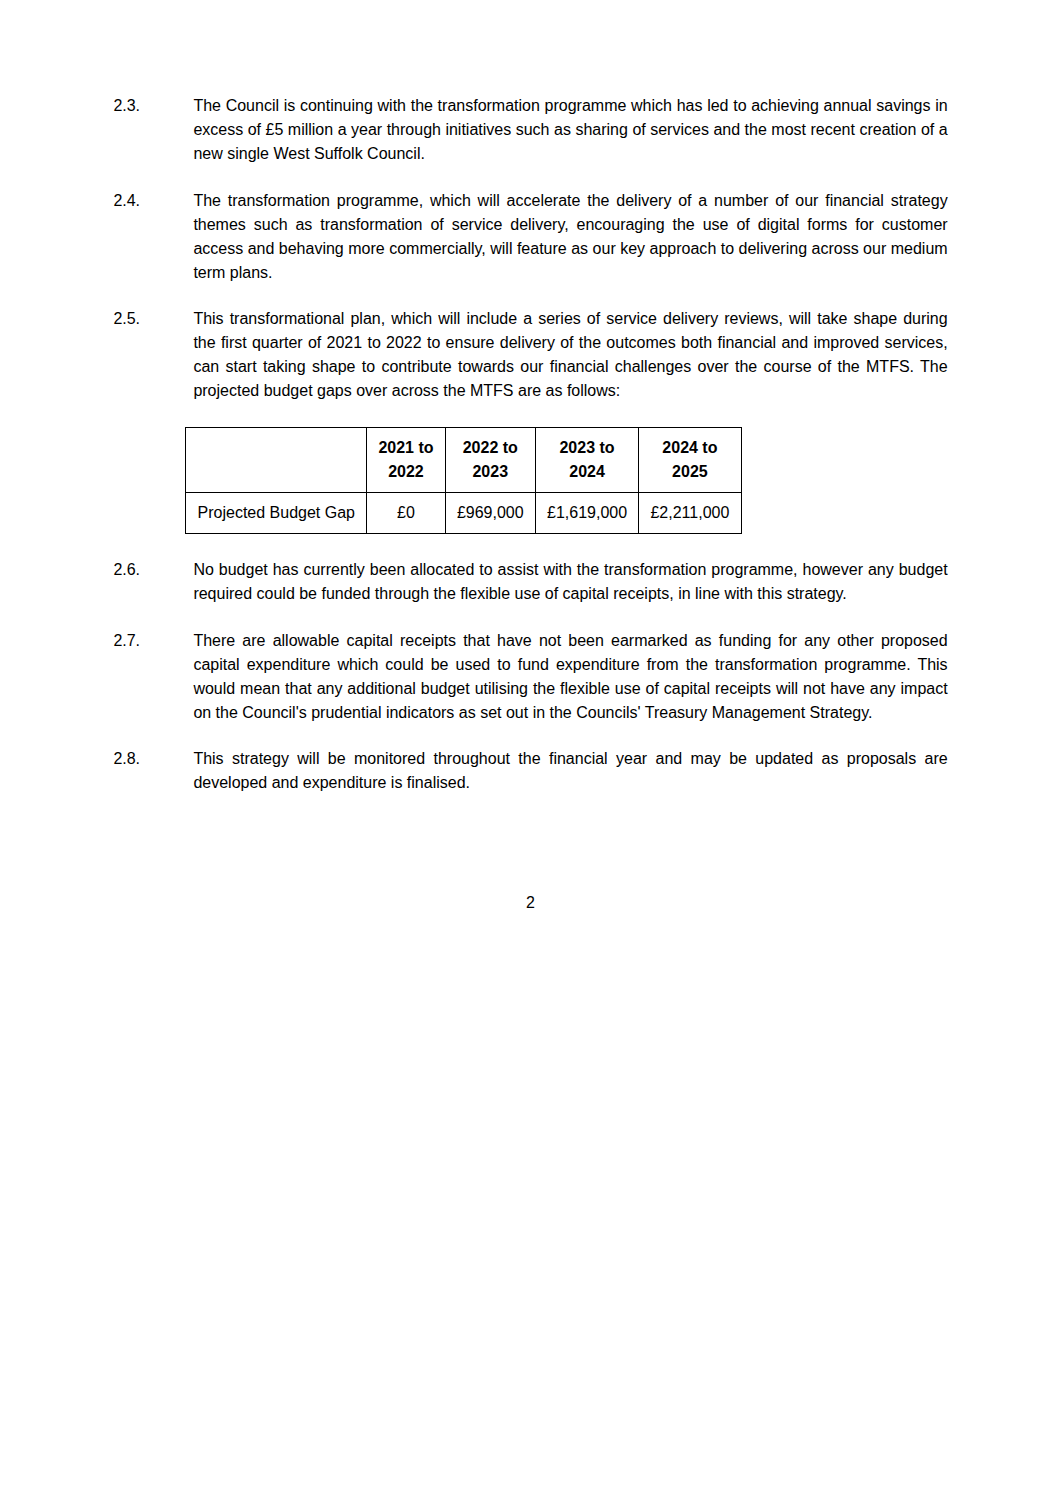2.3.
The Council is continuing with the transformation programme which has led to achieving annual savings in excess of £5 million a year through initiatives such as sharing of services and the most recent creation of a new single West Suffolk Council.
2.4.
The transformation programme, which will accelerate the delivery of a number of our financial strategy themes such as transformation of service delivery, encouraging the use of digital forms for customer access and behaving more commercially, will feature as our key approach to delivering across our medium term plans.
2.5.
This transformational plan, which will include a series of service delivery reviews, will take shape during the first quarter of 2021 to 2022 to ensure delivery of the outcomes both financial and improved services, can start taking shape to contribute towards our financial challenges over the course of the MTFS. The projected budget gaps over across the MTFS are as follows:
| | 2021 to 2022 | 2022 to 2023 | 2023 to 2024 | 2024 to 2025 |
| --- | --- | --- | --- | --- |
| Projected Budget Gap | £0 | £969,000 | £1,619,000 | £2,211,000 |
2.6.
No budget has currently been allocated to assist with the transformation programme, however any budget required could be funded through the flexible use of capital receipts, in line with this strategy.
2.7.
There are allowable capital receipts that have not been earmarked as funding for any other proposed capital expenditure which could be used to fund expenditure from the transformation programme. This would mean that any additional budget utilising the flexible use of capital receipts will not have any impact on the Council's prudential indicators as set out in the Councils' Treasury Management Strategy.
2.8.
This strategy will be monitored throughout the financial year and may be updated as proposals are developed and expenditure is finalised.
2